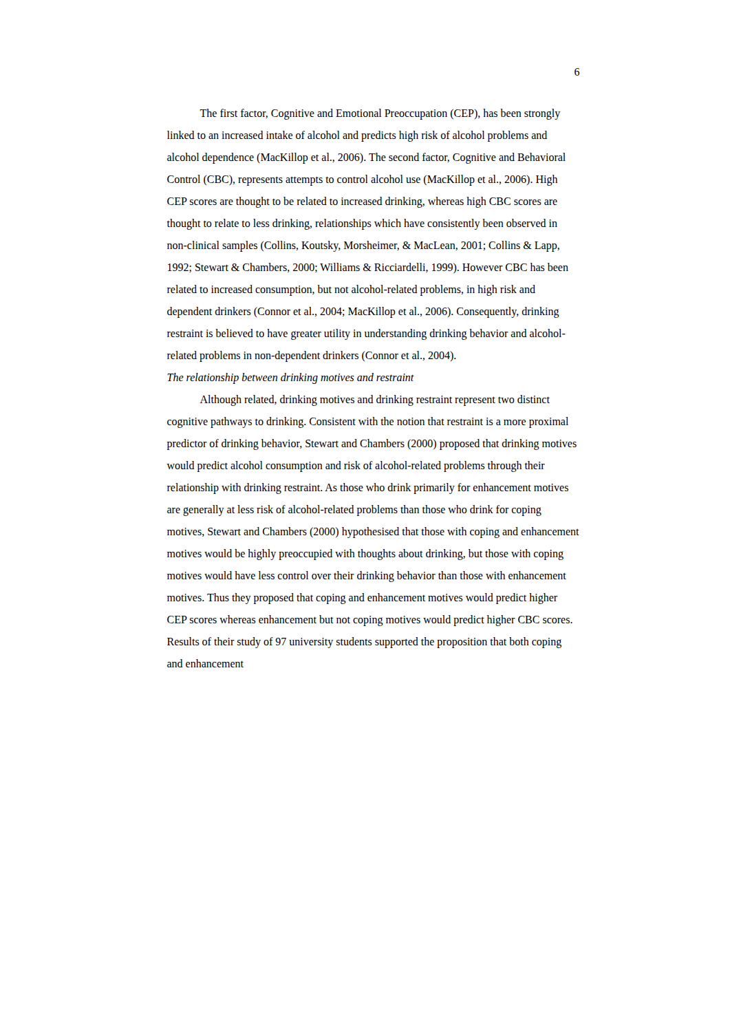6
The first factor, Cognitive and Emotional Preoccupation (CEP), has been strongly linked to an increased intake of alcohol and predicts high risk of alcohol problems and alcohol dependence (MacKillop et al., 2006). The second factor, Cognitive and Behavioral Control (CBC), represents attempts to control alcohol use (MacKillop et al., 2006). High CEP scores are thought to be related to increased drinking, whereas high CBC scores are thought to relate to less drinking, relationships which have consistently been observed in non-clinical samples (Collins, Koutsky, Morsheimer, & MacLean, 2001; Collins & Lapp, 1992; Stewart & Chambers, 2000; Williams & Ricciardelli, 1999). However CBC has been related to increased consumption, but not alcohol-related problems, in high risk and dependent drinkers (Connor et al., 2004; MacKillop et al., 2006). Consequently, drinking restraint is believed to have greater utility in understanding drinking behavior and alcohol-related problems in non-dependent drinkers (Connor et al., 2004).
The relationship between drinking motives and restraint
Although related, drinking motives and drinking restraint represent two distinct cognitive pathways to drinking. Consistent with the notion that restraint is a more proximal predictor of drinking behavior, Stewart and Chambers (2000) proposed that drinking motives would predict alcohol consumption and risk of alcohol-related problems through their relationship with drinking restraint. As those who drink primarily for enhancement motives are generally at less risk of alcohol-related problems than those who drink for coping motives, Stewart and Chambers (2000) hypothesised that those with coping and enhancement motives would be highly preoccupied with thoughts about drinking, but those with coping motives would have less control over their drinking behavior than those with enhancement motives. Thus they proposed that coping and enhancement motives would predict higher CEP scores whereas enhancement but not coping motives would predict higher CBC scores. Results of their study of 97 university students supported the proposition that both coping and enhancement